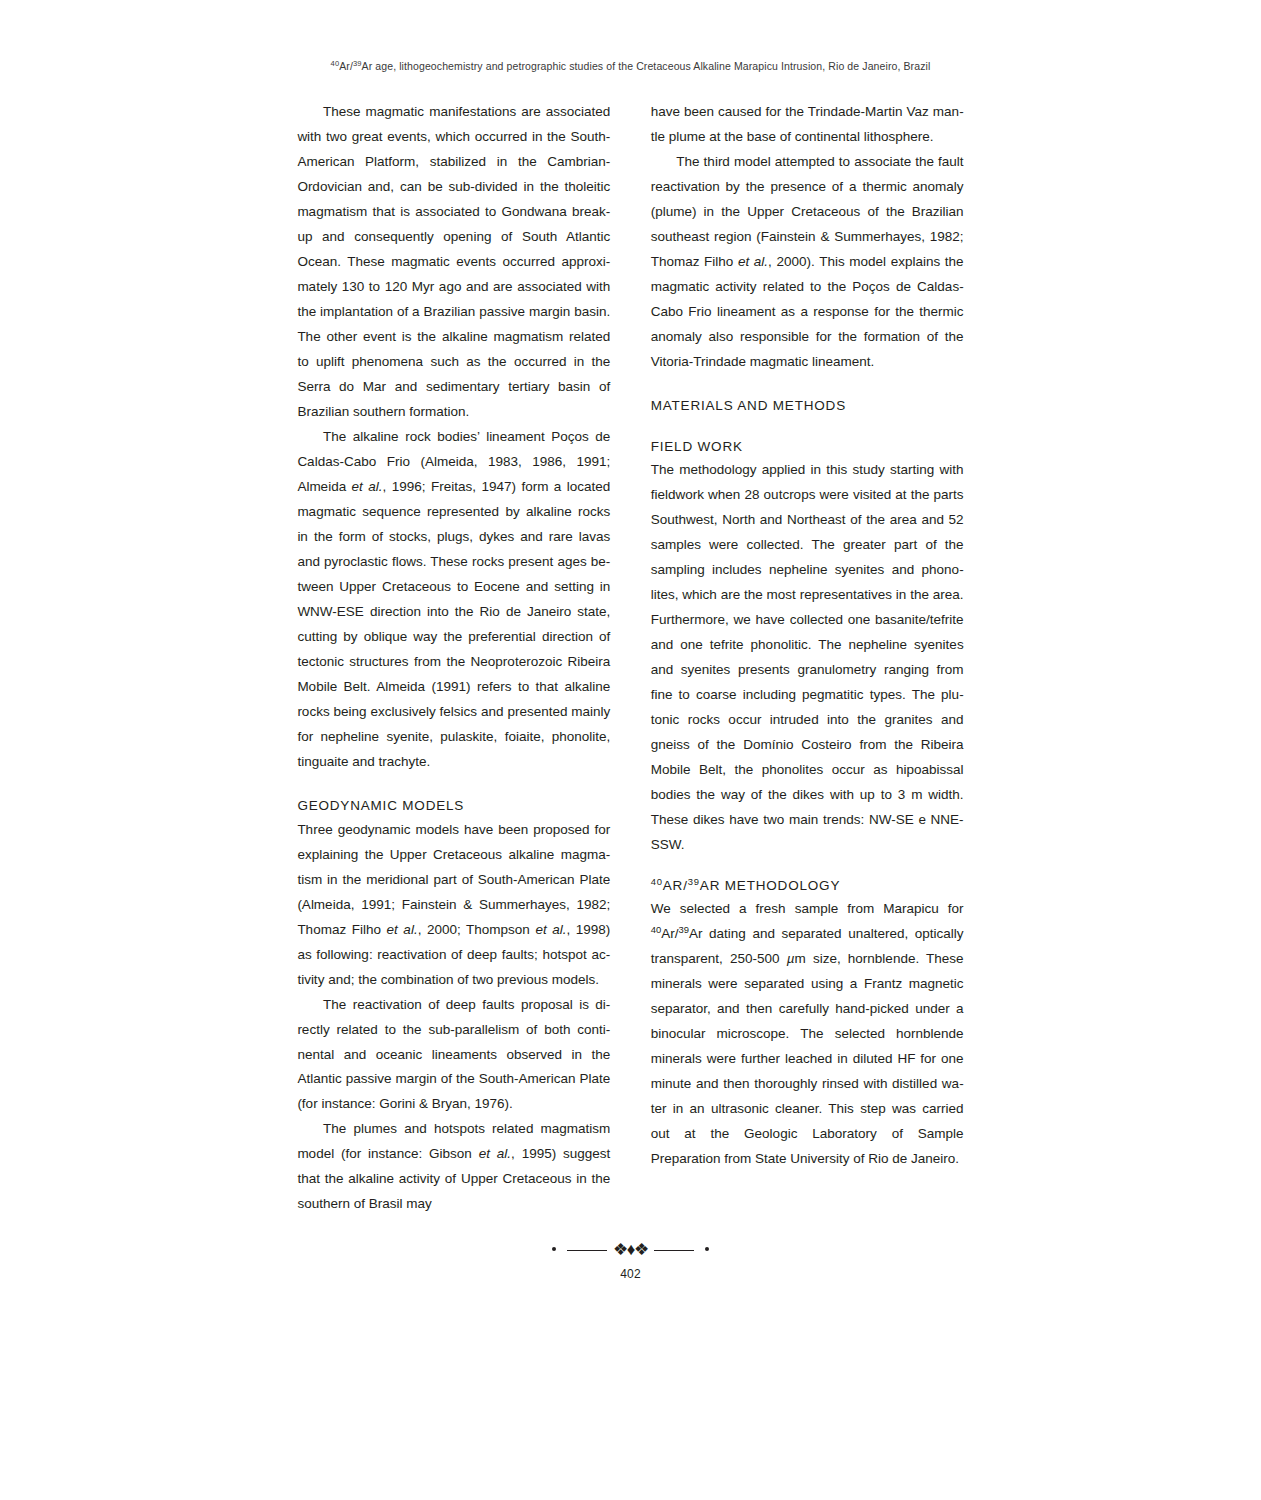40Ar/39Ar age, lithogeochemistry and petrographic studies of the Cretaceous Alkaline Marapicu Intrusion, Rio de Janeiro, Brazil
These magmatic manifestations are associated with two great events, which occurred in the South-American Platform, stabilized in the Cambrian-Ordovician and, can be sub-divided in the tholeitic magmatism that is associated to Gondwana break-up and consequently opening of South Atlantic Ocean. These magmatic events occurred approximately 130 to 120 Myr ago and are associated with the implantation of a Brazilian passive margin basin. The other event is the alkaline magmatism related to uplift phenomena such as the occurred in the Serra do Mar and sedimentary tertiary basin of Brazilian southern formation.
The alkaline rock bodies’ lineament Poços de Caldas-Cabo Frio (Almeida, 1983, 1986, 1991; Almeida et al., 1996; Freitas, 1947) form a located magmatic sequence represented by alkaline rocks in the form of stocks, plugs, dykes and rare lavas and pyroclastic flows. These rocks present ages between Upper Cretaceous to Eocene and setting in WNW-ESE direction into the Rio de Janeiro state, cutting by oblique way the preferential direction of tectonic structures from the Neoproterozoic Ribeira Mobile Belt. Almeida (1991) refers to that alkaline rocks being exclusively felsics and presented mainly for nepheline syenite, pulaskite, foiaite, phonolite, tinguaite and trachyte.
Geodynamic models
Three geodynamic models have been proposed for explaining the Upper Cretaceous alkaline magmatism in the meridional part of South-American Plate (Almeida, 1991; Fainstein & Summerhayes, 1982; Thomaz Filho et al., 2000; Thompson et al., 1998) as following: reactivation of deep faults; hotspot activity and; the combination of two previous models.
The reactivation of deep faults proposal is directly related to the sub-parallelism of both continental and oceanic lineaments observed in the Atlantic passive margin of the South-American Plate (for instance: Gorini & Bryan, 1976).
The plumes and hotspots related magmatism model (for instance: Gibson et al., 1995) suggest that the alkaline activity of Upper Cretaceous in the southern of Brasil may
have been caused for the Trindade-Martin Vaz mantle plume at the base of continental lithosphere.
The third model attempted to associate the fault reactivation by the presence of a thermic anomaly (plume) in the Upper Cretaceous of the Brazilian southeast region (Fainstein & Summerhayes, 1982; Thomaz Filho et al., 2000). This model explains the magmatic activity related to the Poços de Caldas-Cabo Frio lineament as a response for the thermic anomaly also responsible for the formation of the Vitoria-Trindade magmatic lineament.
Materials and methods
Field work
The methodology applied in this study starting with fieldwork when 28 outcrops were visited at the parts Southwest, North and Northeast of the area and 52 samples were collected. The greater part of the sampling includes nepheline syenites and phonolites, which are the most representatives in the area. Furthermore, we have collected one basanite/tefrite and one tefrite phonolitic. The nepheline syenites and syenites presents granulometry ranging from fine to coarse including pegmatitic types. The plutonic rocks occur intruded into the granites and gneiss of the Domínio Costeiro from the Ribeira Mobile Belt, the phonolites occur as hipoabissal bodies the way of the dikes with up to 3 m width. These dikes have two main trends: NW-SE e NNE-SSW.
40Ar/39Ar methodology
We selected a fresh sample from Marapicu for 40Ar/39Ar dating and separated unaltered, optically transparent, 250-500 µm size, hornblende. These minerals were separated using a Frantz magnetic separator, and then carefully hand-picked under a binocular microscope. The selected hornblende minerals were further leached in diluted HF for one minute and then thoroughly rinsed with distilled water in an ultrasonic cleaner. This step was carried out at the Geologic Laboratory of Sample Preparation from State University of Rio de Janeiro.
❖♦❖
402